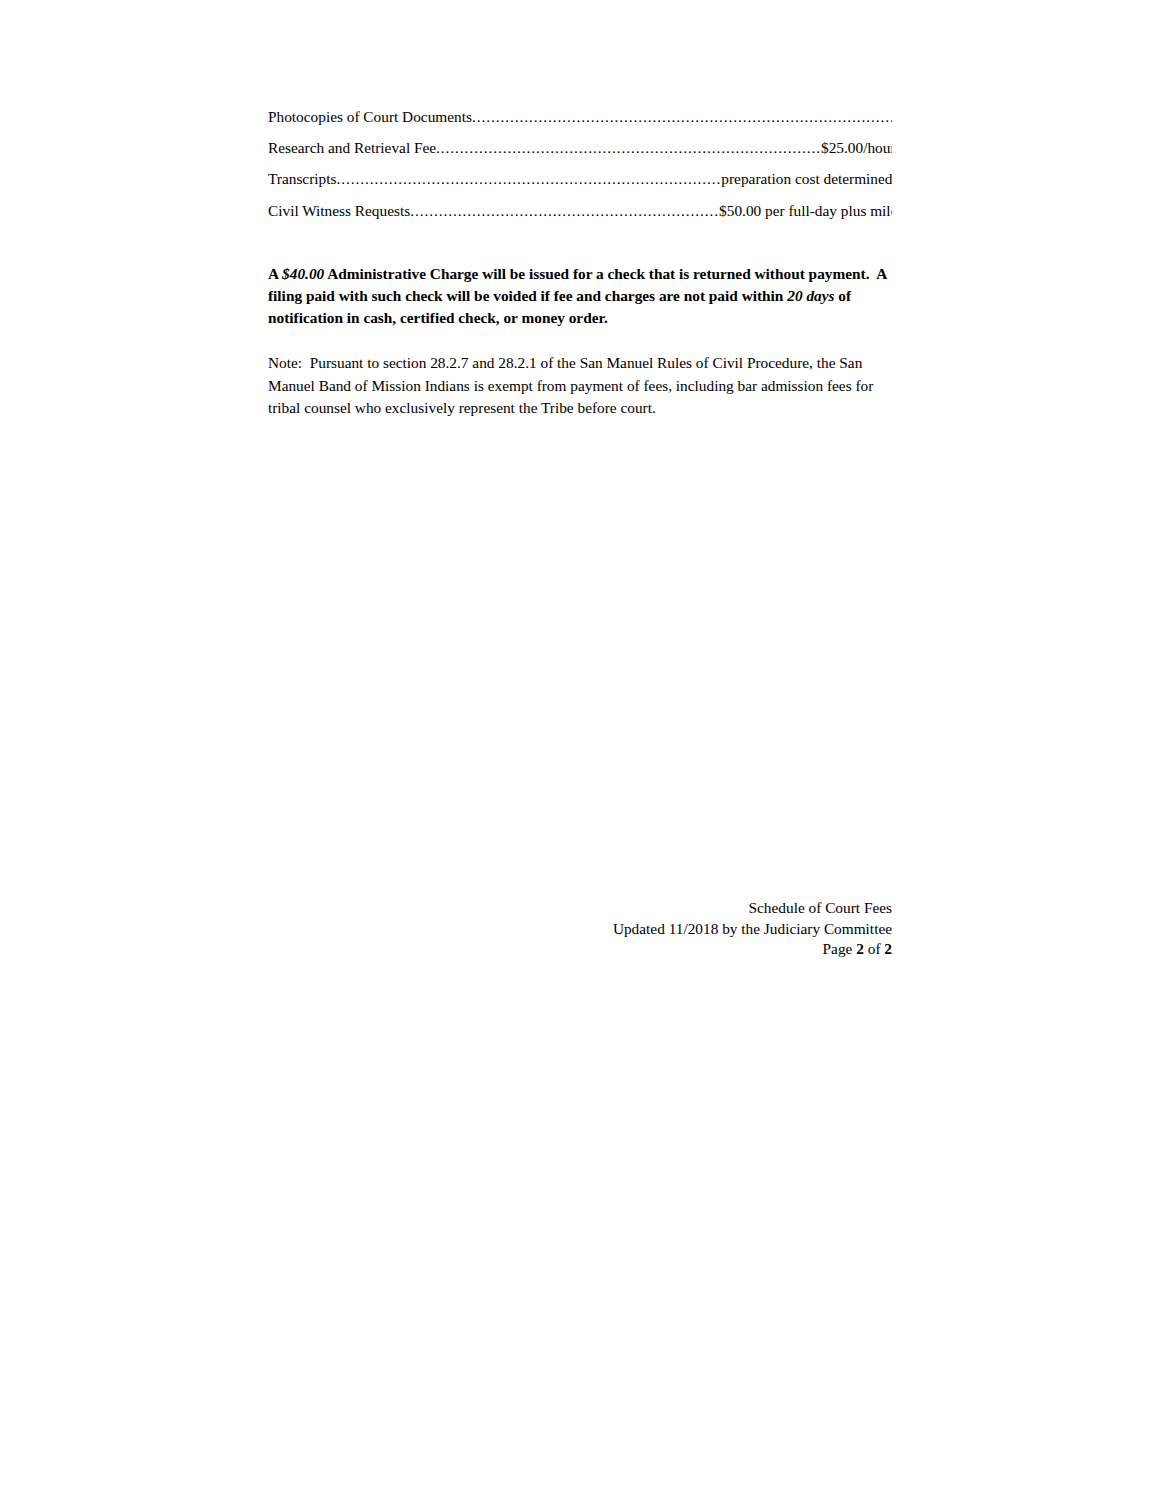Photocopies of Court Documents.................................................................................................$0.50/page
Research and Retrieval Fee.................................................................................$25.00/hour plus $0.50/page
Transcripts................................................................................. preparation cost determined by Court Reporter
Civil Witness Requests.................................................................$50.00 per full-day plus mileage both ways
A $40.00 Administrative Charge will be issued for a check that is returned without payment. A filing paid with such check will be voided if fee and charges are not paid within 20 days of notification in cash, certified check, or money order.
Note: Pursuant to section 28.2.7 and 28.2.1 of the San Manuel Rules of Civil Procedure, the San Manuel Band of Mission Indians is exempt from payment of fees, including bar admission fees for tribal counsel who exclusively represent the Tribe before court.
Schedule of Court Fees
Updated 11/2018 by the Judiciary Committee
Page 2 of 2